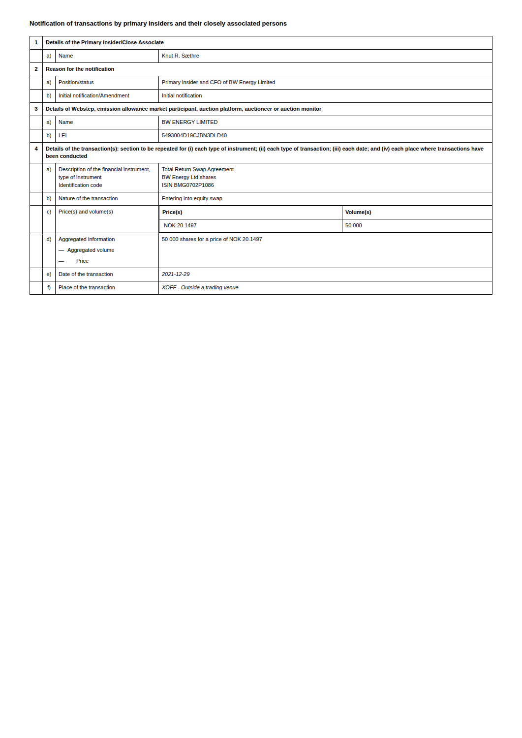Notification of transactions by primary insiders and their closely associated persons
| 1 | Details of the Primary Insider/Close Associate |
| | a) | Name | Knut R. Sæthre |
| 2 | Reason for the notification |
| | a) | Position/status | Primary insider and CFO of BW Energy Limited |
| | b) | Initial notification/Amendment | Initial notification |
| 3 | Details of Webstep, emission allowance market participant, auction platform, auctioneer or auction monitor |
| | a) | Name | BW ENERGY LIMITED |
| | b) | LEI | 5493004D19CJBN3DLD40 |
| 4 | Details of the transaction(s): section to be repeated for (i) each type of instrument; (ii) each type of transaction; (iii) each date; and (iv) each place where transactions have been conducted |
| | a) | Description of the financial instrument, type of instrument Identification code | Total Return Swap Agreement BW Energy Ltd shares ISIN BMG0702P1086 |
| | b) | Nature of the transaction | Entering into equity swap |
| | c) | Price(s) and volume(s) | / Price(s) / Volume(s) / / NOK 20.1497 / 50 000 / |
| | d) | Aggregated information Aggregated volume Price | 50 000 shares for a price of NOK 20.1497 |
| | e) | Date of the transaction | 2021-12-29 |
| | f) | Place of the transaction | XOFF - Outside a trading venue |